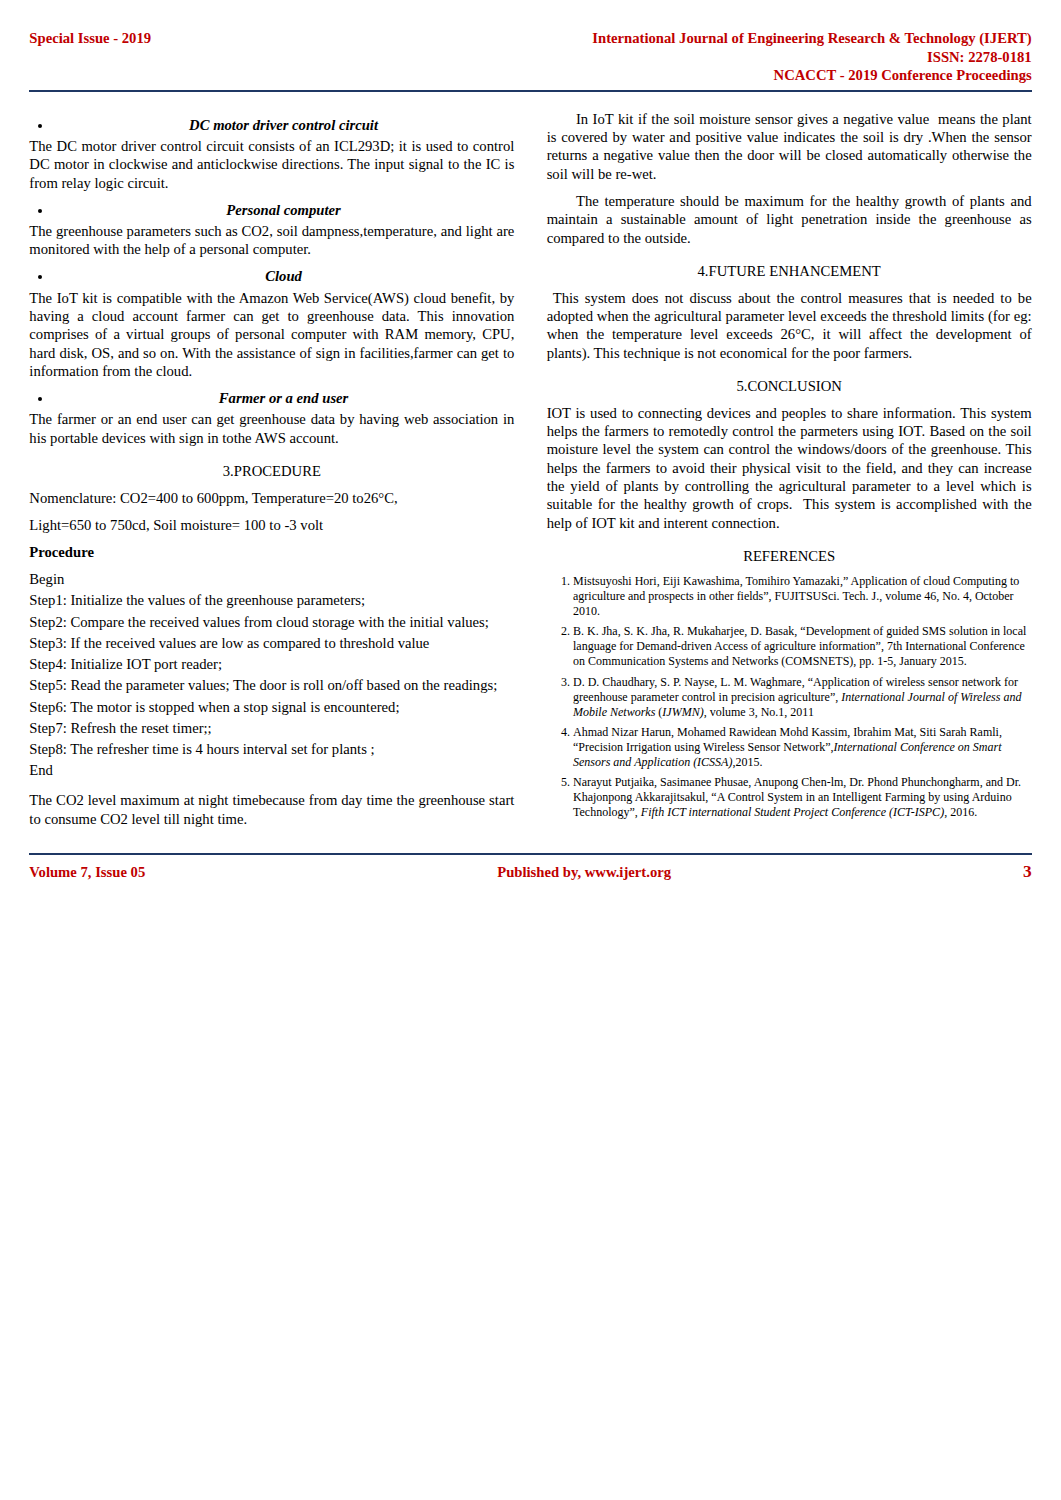Special Issue - 2019
International Journal of Engineering Research & Technology (IJERT)
ISSN: 2278-0181
NCACCT - 2019 Conference Proceedings
DC motor driver control circuit
The DC motor driver control circuit consists of an ICL293D; it is used to control DC motor in clockwise and anticlockwise directions. The input signal to the IC is from relay logic circuit.
Personal computer
The greenhouse parameters such as CO2, soil dampness,temperature, and light are monitored with the help of a personal computer.
Cloud
The IoT kit is compatible with the Amazon Web Service(AWS) cloud benefit, by having a cloud account farmer can get to greenhouse data. This innovation comprises of a virtual groups of personal computer with RAM memory, CPU, hard disk, OS, and so on. With the assistance of sign in facilities,farmer can get to information from the cloud.
Farmer or a end user
The farmer or an end user can get greenhouse data by having web association in his portable devices with sign in tothe AWS account.
3.PROCEDURE
Nomenclature: CO2=400 to 600ppm, Temperature=20 to26°C,
Light=650 to 750cd, Soil moisture= 100 to -3 volt
Procedure
Begin
Step1: Initialize the values of the greenhouse parameters;
Step2: Compare the received values from cloud storage with the initial values;
Step3: If the received values are low as compared to threshold value
Step4: Initialize IOT port reader;
Step5: Read the parameter values; The door is roll on/off based on the readings;
Step6: The motor is stopped when a stop signal is encountered;
Step7: Refresh the reset timer;;
Step8: The refresher time is 4 hours interval set for plants ;
End
The CO2 level maximum at night timebecause from day time the greenhouse start to consume CO2 level till night time.
In IoT kit if the soil moisture sensor gives a negative value means the plant is covered by water and positive value indicates the soil is dry .When the sensor returns a negative value then the door will be closed automatically otherwise the soil will be re-wet.
The temperature should be maximum for the healthy growth of plants and maintain a sustainable amount of light penetration inside the greenhouse as compared to the outside.
4.FUTURE ENHANCEMENT
This system does not discuss about the control measures that is needed to be adopted when the agricultural parameter level exceeds the threshold limits (for eg: when the temperature level exceeds 26°C, it will affect the development of plants). This technique is not economical for the poor farmers.
5.CONCLUSION
IOT is used to connecting devices and peoples to share information. This system helps the farmers to remotedly control the parmeters using IOT. Based on the soil moisture level the system can control the windows/doors of the greenhouse. This helps the farmers to avoid their physical visit to the field, and they can increase the yield of plants by controlling the agricultural parameter to a level which is suitable for the healthy growth of crops. This system is accomplished with the help of IOT kit and interent connection.
REFERENCES
Mistsuyoshi Hori, Eiji Kawashima, Tomihiro Yamazaki,” Application of cloud Computing to agriculture and prospects in other fields”, FUJITSUSci. Tech. J., volume 46, No. 4, October 2010.
B. K. Jha, S. K. Jha, R. Mukaharjee, D. Basak, “Development of guided SMS solution in local language for Demand-driven Access of agriculture information”, 7th International Conference on Communication Systems and Networks (COMSNETS), pp. 1-5, January 2015.
D. D. Chaudhary, S. P. Nayse, L. M. Waghmare, “Application of wireless sensor network for greenhouse parameter control in precision agriculture”, International Journal of Wireless and Mobile Networks (IJWMN), volume 3, No.1, 2011
Ahmad Nizar Harun, Mohamed Rawidean Mohd Kassim, Ibrahim Mat, Siti Sarah Ramli, “Precision Irrigation using Wireless Sensor Network”,International Conference on Smart Sensors and Application (ICSSA),2015.
Narayut Putjaika, Sasimanee Phusae, Anupong Chen-lm, Dr. Phond Phunchongharm, and Dr. Khajonpong Akkarajitsakul, “A Control System in an Intelligent Farming by using Arduino Technology”, Fifth ICT international Student Project Conference (ICT-ISPC), 2016.
Volume 7, Issue 05
Published by, www.ijert.org
3